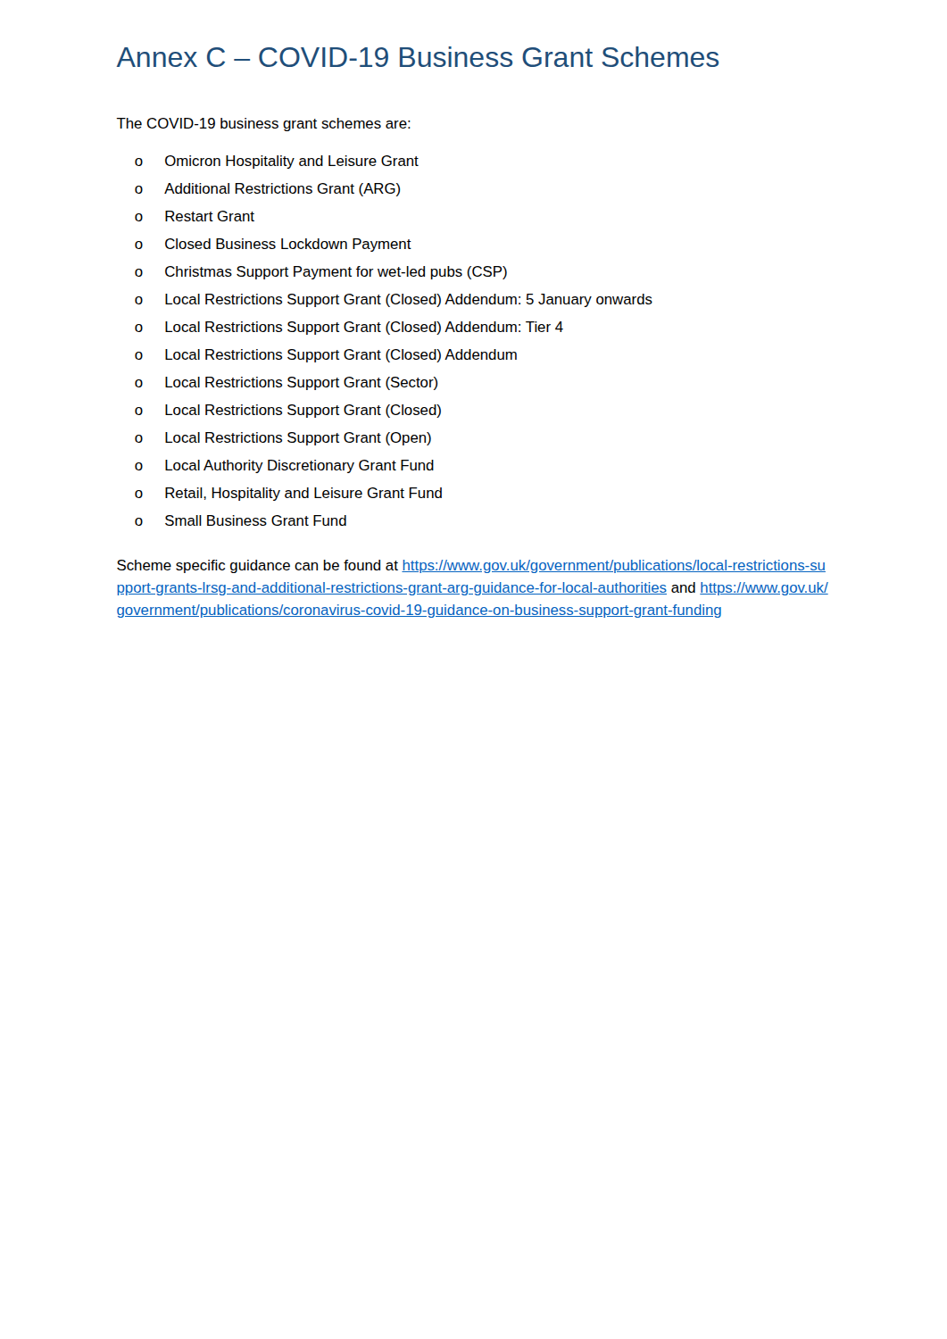Annex C – COVID-19 Business Grant Schemes
The COVID-19 business grant schemes are:
Omicron Hospitality and Leisure Grant
Additional Restrictions Grant (ARG)
Restart Grant
Closed Business Lockdown Payment
Christmas Support Payment for wet-led pubs (CSP)
Local Restrictions Support Grant (Closed) Addendum: 5 January onwards
Local Restrictions Support Grant (Closed) Addendum: Tier 4
Local Restrictions Support Grant (Closed) Addendum
Local Restrictions Support Grant (Sector)
Local Restrictions Support Grant (Closed)
Local Restrictions Support Grant (Open)
Local Authority Discretionary Grant Fund
Retail, Hospitality and Leisure Grant Fund
Small Business Grant Fund
Scheme specific guidance can be found at https://www.gov.uk/government/publications/local-restrictions-support-grants-lrsg-and-additional-restrictions-grant-arg-guidance-for-local-authorities and https://www.gov.uk/government/publications/coronavirus-covid-19-guidance-on-business-support-grant-funding